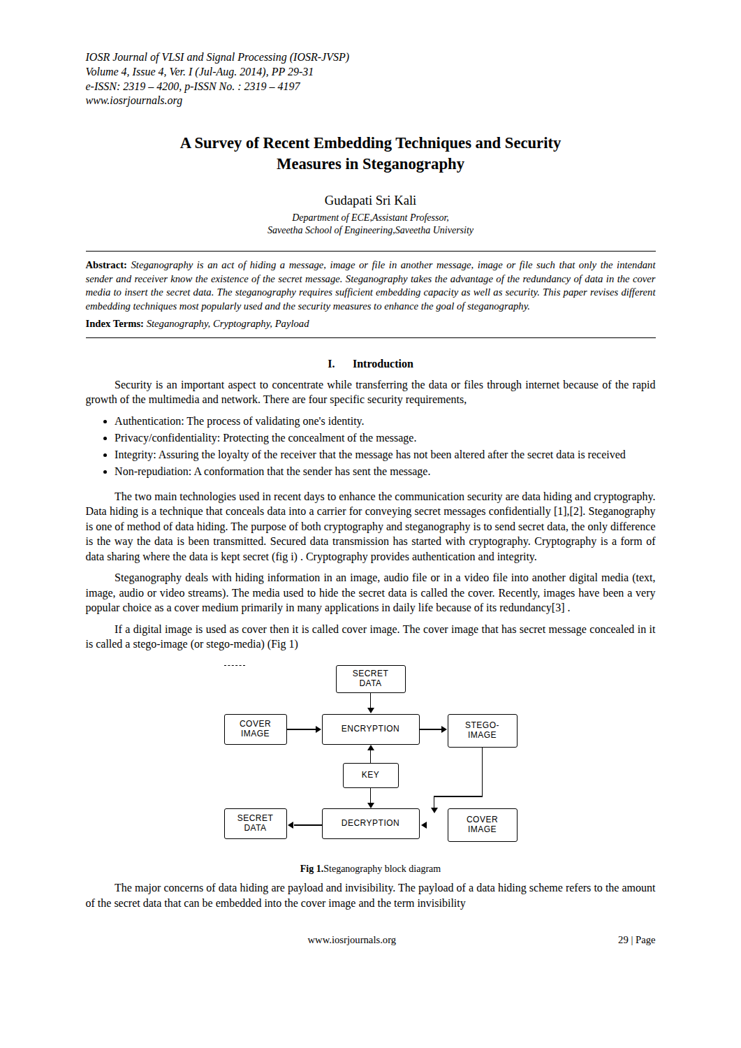IOSR Journal of VLSI and Signal Processing (IOSR-JVSP)
Volume 4, Issue 4, Ver. I (Jul-Aug. 2014), PP 29-31
e-ISSN: 2319 – 4200, p-ISSN No. : 2319 – 4197
www.iosrjournals.org
A Survey of Recent Embedding Techniques and Security
Measures in Steganography
Gudapati Sri Kali
Department of ECE,Assistant Professor,
Saveetha School of Engineering,Saveetha University
Abstract: Steganography is an act of hiding a message, image or file in another message, image or file such that only the intendant sender and receiver know the existence of the secret message. Steganography takes the advantage of the redundancy of data in the cover media to insert the secret data. The steganography requires sufficient embedding capacity as well as security. This paper revises different embedding techniques most popularly used and the security measures to enhance the goal of steganography.
Index Terms: Steganography, Cryptography, Payload
I. Introduction
Security is an important aspect to concentrate while transferring the data or files through internet because of the rapid growth of the multimedia and network. There are four specific security requirements,
Authentication: The process of validating one's identity.
Privacy/confidentiality: Protecting the concealment of the message.
Integrity: Assuring the loyalty of the receiver that the message has not been altered after the secret data is received
Non-repudiation: A conformation that the sender has sent the message.
The two main technologies used in recent days to enhance the communication security are data hiding and cryptography. Data hiding is a technique that conceals data into a carrier for conveying secret messages confidentially [1],[2]. Steganography is one of method of data hiding. The purpose of both cryptography and steganography is to send secret data, the only difference is the way the data is been transmitted. Secured data transmission has started with cryptography. Cryptography is a form of data sharing where the data is kept secret (fig i) . Cryptography provides authentication and integrity.
Steganography deals with hiding information in an image, audio file or in a video file into another digital media (text, image, audio or video streams). The media used to hide the secret data is called the cover. Recently, images have been a very popular choice as a cover medium primarily in many applications in daily life because of its redundancy[3] .
If a digital image is used as cover then it is called cover image. The cover image that has secret message concealed in it is called a stego-image (or stego-media) (Fig 1)
SECRET
DATA
COVER
IMAGE
ENCRYPTION
STEGO-
IMAGE
KEY
SECRET
DATA
DECRYPTION
COVER
IMAGE
Fig 1. Steganography block diagram
The major concerns of data hiding are payload and invisibility. The payload of a data hiding scheme refers to the amount of the secret data that can be embedded into the cover image and the term invisibility
www.iosrjournals.org 29 | Page